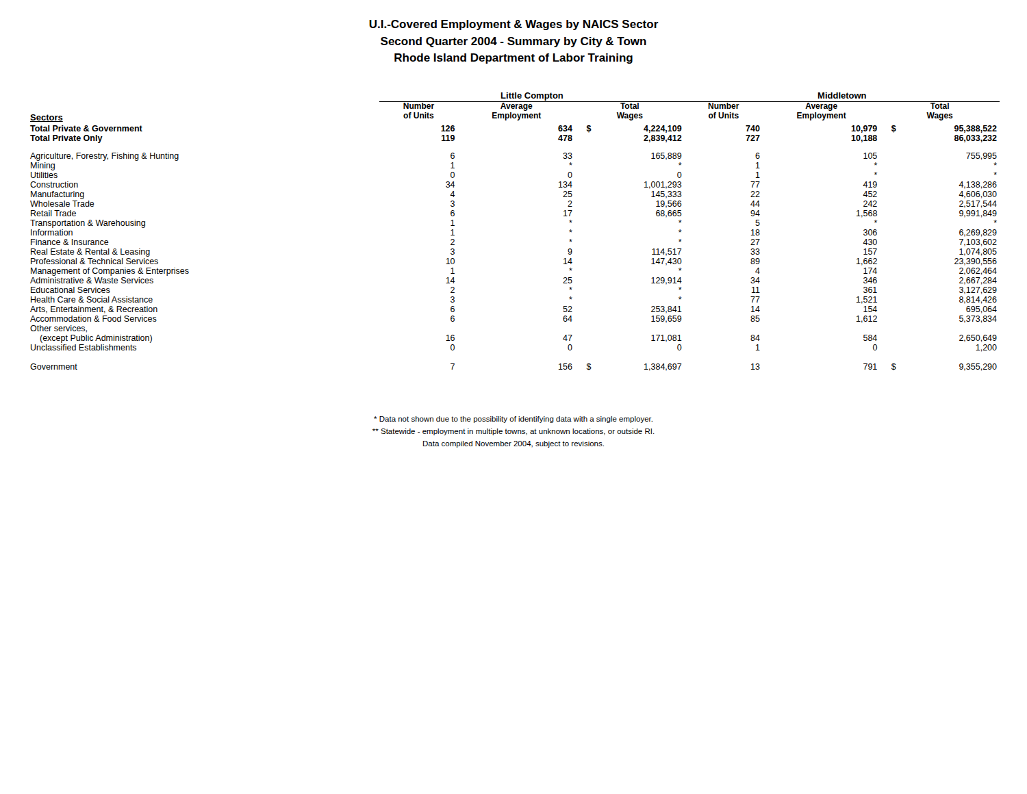U.I.-Covered Employment & Wages by NAICS Sector
Second Quarter 2004 - Summary by City & Town
Rhode Island Department of Labor Training
| Sectors | Little Compton | Middletown |
| --- | --- | --- |
| Number of Units | Average Employment | Total Wages | Number of Units | Average Employment | Total Wages |
| Total Private & Government | 126 | 634 | $ | 4,224,109 | 740 | 10,979 | $ | 95,388,522 |
| Total Private Only | 119 | 478 | | 2,839,412 | 727 | 10,188 | | 86,033,232 |
| Agriculture, Forestry, Fishing & Hunting | 6 | 33 | | 165,889 | 6 | 105 | | 755,995 |
| Mining | 1 | * | | * | 1 | * | | * |
| Utilities | 0 | 0 | | 0 | 1 | * | | * |
| Construction | 34 | 134 | | 1,001,293 | 77 | 419 | | 4,138,286 |
| Manufacturing | 4 | 25 | | 145,333 | 22 | 452 | | 4,606,030 |
| Wholesale Trade | 3 | 2 | | 19,566 | 44 | 242 | | 2,517,544 |
| Retail Trade | 6 | 17 | | 68,665 | 94 | 1,568 | | 9,991,849 |
| Transportation & Warehousing | 1 | * | | * | 5 | * | | * |
| Information | 1 | * | | * | 18 | 306 | | 6,269,829 |
| Finance & Insurance | 2 | * | | * | 27 | 430 | | 7,103,602 |
| Real Estate & Rental & Leasing | 3 | 9 | | 114,517 | 33 | 157 | | 1,074,805 |
| Professional & Technical Services | 10 | 14 | | 147,430 | 89 | 1,662 | | 23,390,556 |
| Management of Companies & Enterprises | 1 | * | | * | 4 | 174 | | 2,062,464 |
| Administrative & Waste Services | 14 | 25 | | 129,914 | 34 | 346 | | 2,667,284 |
| Educational Services | 2 | * | | * | 11 | 361 | | 3,127,629 |
| Health Care & Social Assistance | 3 | * | | * | 77 | 1,521 | | 8,814,426 |
| Arts, Entertainment, & Recreation | 6 | 52 | | 253,841 | 14 | 154 | | 695,064 |
| Accommodation & Food Services | 6 | 64 | | 159,659 | 85 | 1,612 | | 5,373,834 |
| Other services, (except Public Administration) | 16 | 47 | | 171,081 | 84 | 584 | | 2,650,649 |
| Unclassified Establishments | 0 | 0 | | 0 | 1 | 0 | | 1,200 |
| Government | 7 | 156 | $ | 1,384,697 | 13 | 791 | $ | 9,355,290 |
* Data not shown due to the possibility of identifying data with a single employer.
** Statewide - employment in multiple towns, at unknown locations, or outside RI.
Data compiled November 2004, subject to revisions.